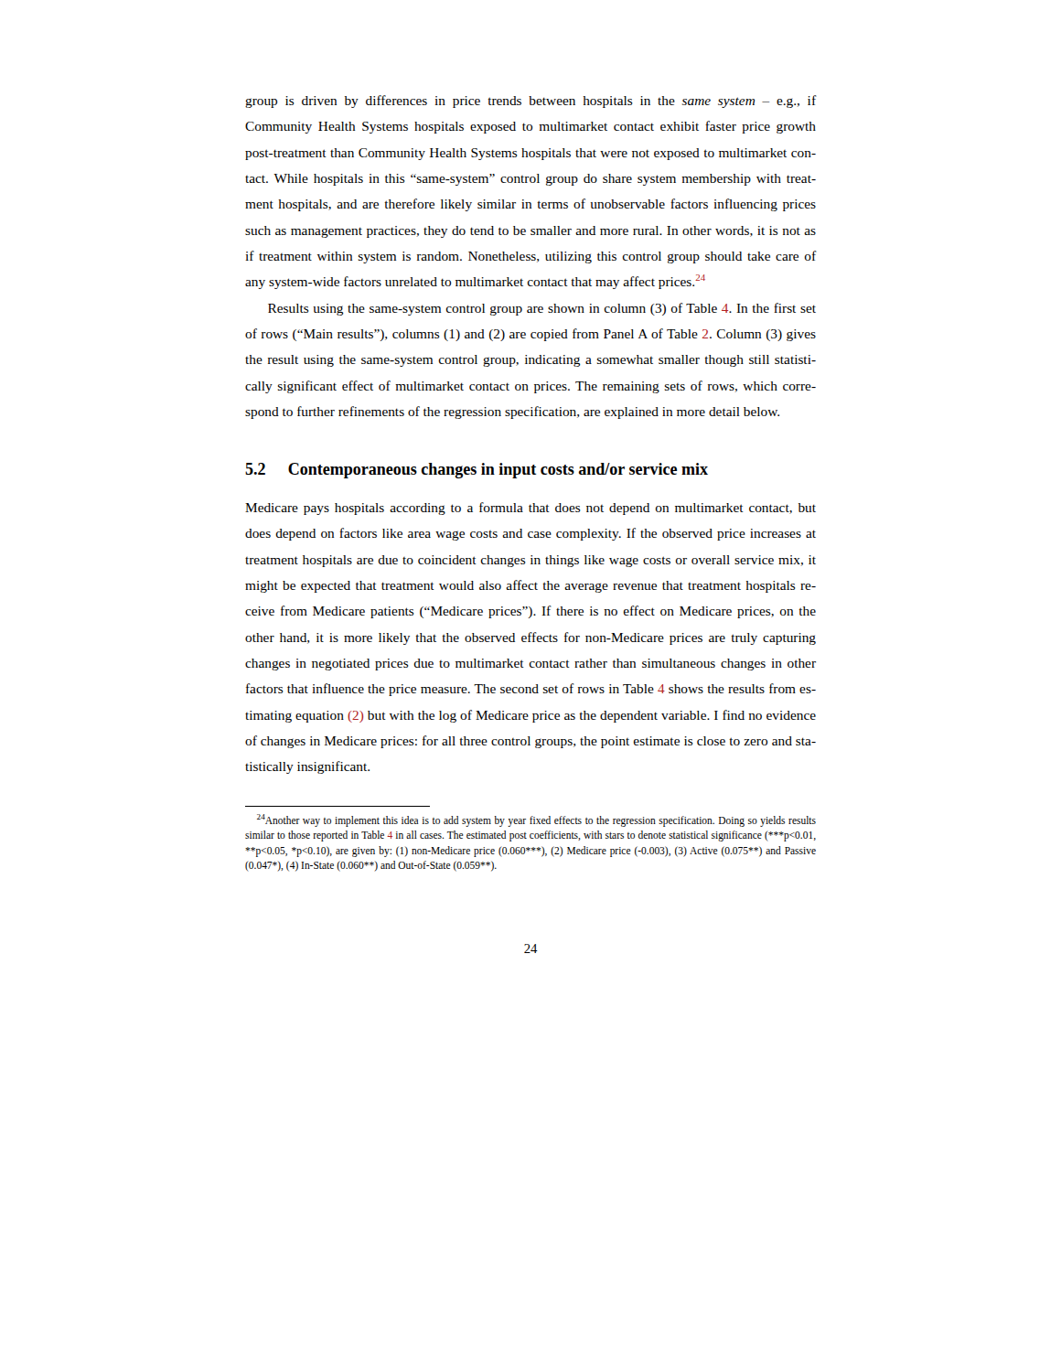group is driven by differences in price trends between hospitals in the same system – e.g., if Community Health Systems hospitals exposed to multimarket contact exhibit faster price growth post-treatment than Community Health Systems hospitals that were not exposed to multimarket contact. While hospitals in this “same-system” control group do share system membership with treatment hospitals, and are therefore likely similar in terms of unobservable factors influencing prices such as management practices, they do tend to be smaller and more rural. In other words, it is not as if treatment within system is random. Nonetheless, utilizing this control group should take care of any system-wide factors unrelated to multimarket contact that may affect prices.24
Results using the same-system control group are shown in column (3) of Table 4. In the first set of rows (“Main results”), columns (1) and (2) are copied from Panel A of Table 2. Column (3) gives the result using the same-system control group, indicating a somewhat smaller though still statistically significant effect of multimarket contact on prices. The remaining sets of rows, which correspond to further refinements of the regression specification, are explained in more detail below.
5.2 Contemporaneous changes in input costs and/or service mix
Medicare pays hospitals according to a formula that does not depend on multimarket contact, but does depend on factors like area wage costs and case complexity. If the observed price increases at treatment hospitals are due to coincident changes in things like wage costs or overall service mix, it might be expected that treatment would also affect the average revenue that treatment hospitals receive from Medicare patients (“Medicare prices”). If there is no effect on Medicare prices, on the other hand, it is more likely that the observed effects for non-Medicare prices are truly capturing changes in negotiated prices due to multimarket contact rather than simultaneous changes in other factors that influence the price measure. The second set of rows in Table 4 shows the results from estimating equation (2) but with the log of Medicare price as the dependent variable. I find no evidence of changes in Medicare prices: for all three control groups, the point estimate is close to zero and statistically insignificant.
24Another way to implement this idea is to add system by year fixed effects to the regression specification. Doing so yields results similar to those reported in Table 4 in all cases. The estimated post coefficients, with stars to denote statistical significance (***p<0.01, **p<0.05, *p<0.10), are given by: (1) non-Medicare price (0.060***), (2) Medicare price (-0.003), (3) Active (0.075**) and Passive (0.047*), (4) In-State (0.060**) and Out-of-State (0.059**).
24